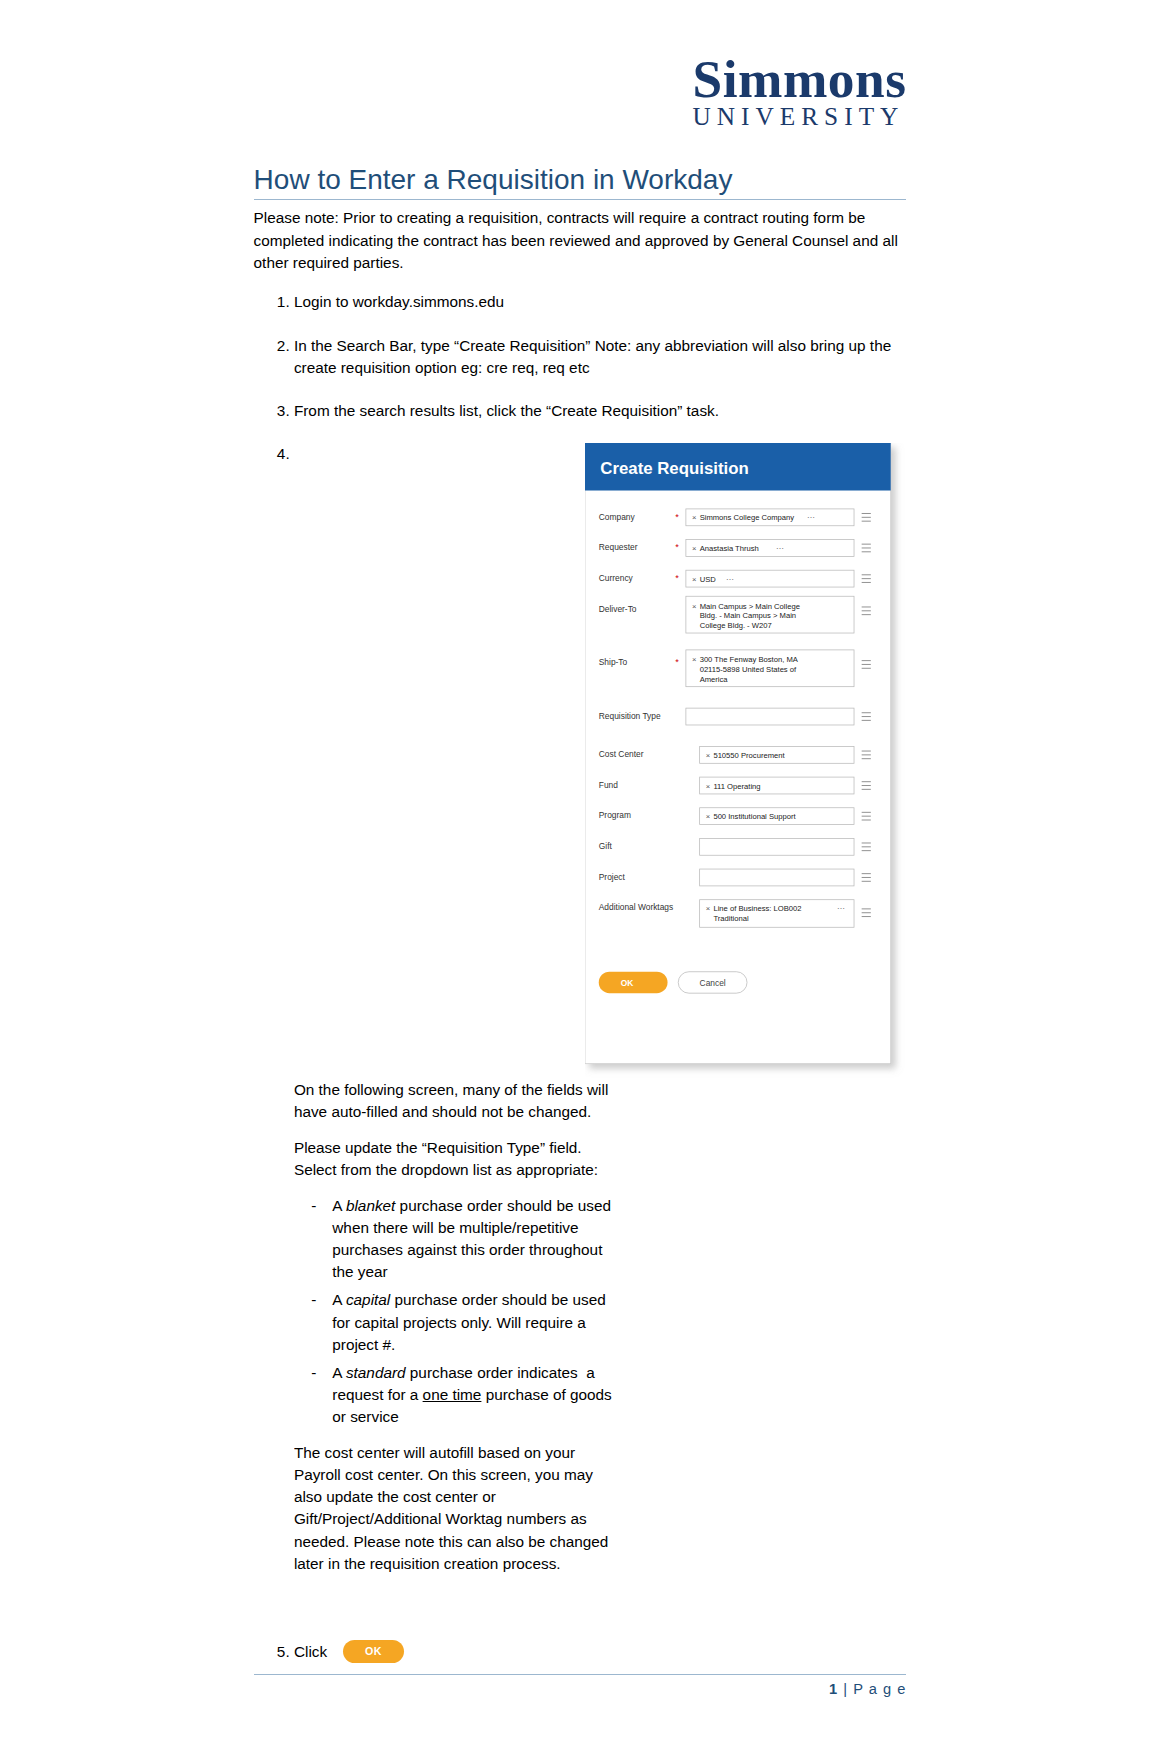Simmons UNIVERSITY
How to Enter a Requisition in Workday
Please note: Prior to creating a requisition, contracts will require a contract routing form be completed indicating the contract has been reviewed and approved by General Counsel and all other required parties.
Login to workday.simmons.edu
In the Search Bar, type “Create Requisition” Note: any abbreviation will also bring up the create requisition option eg: cre req, req etc
From the search results list, click the “Create Requisition” task.
On the following screen, many of the fields will have auto-filled and should not be changed.
Please update the “Requisition Type” field. Select from the dropdown list as appropriate:
A blanket purchase order should be used when there will be multiple/repetitive purchases against this order throughout the year
A capital purchase order should be used for capital projects only. Will require a project #.
A standard purchase order indicates a request for a one time purchase of goods or service
The cost center will autofill based on your Payroll cost center. On this screen, you may also update the cost center or Gift/Project/Additional Worktag numbers as needed. Please note this can also be changed later in the requisition creation process.
Click OK
1 | P a g e